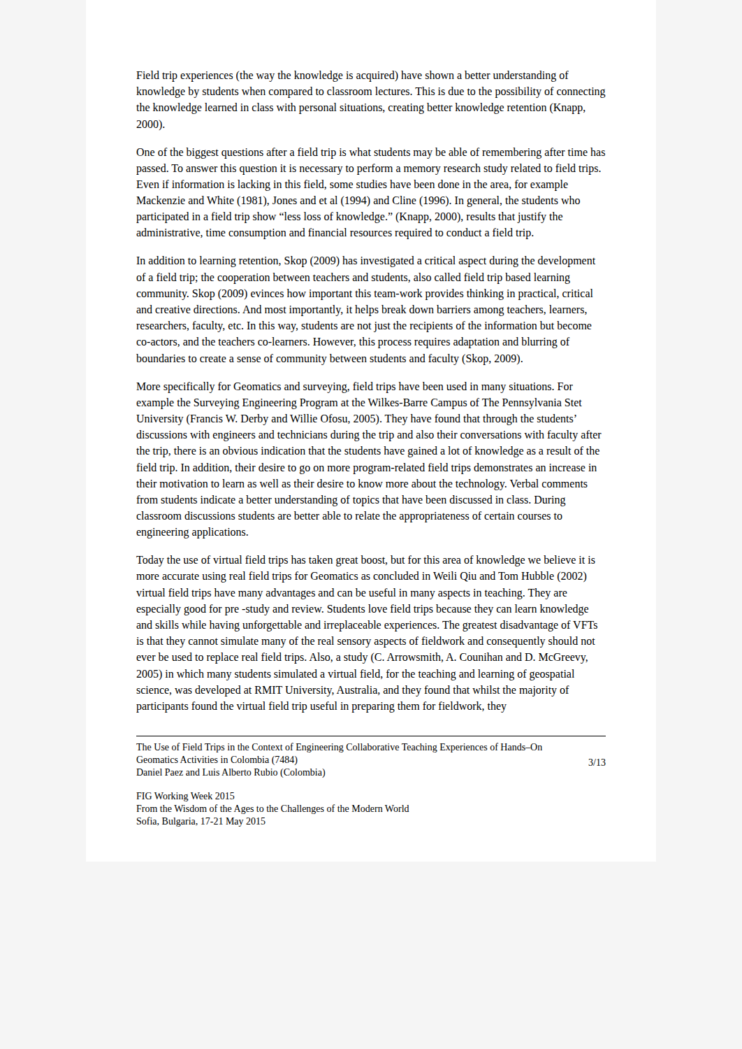Field trip experiences (the way the knowledge is acquired) have shown a better understanding of knowledge by students when compared to classroom lectures. This is due to the possibility of connecting the knowledge learned in class with personal situations, creating better knowledge retention (Knapp, 2000).
One of the biggest questions after a field trip is what students may be able of remembering after time has passed. To answer this question it is necessary to perform a memory research study related to field trips. Even if information is lacking in this field, some studies have been done in the area, for example Mackenzie and White (1981), Jones and et al (1994) and Cline (1996). In general, the students who participated in a field trip show “less loss of knowledge.” (Knapp, 2000), results that justify the administrative, time consumption and financial resources required to conduct a field trip.
In addition to learning retention, Skop (2009) has investigated a critical aspect during the development of a field trip; the cooperation between teachers and students, also called field trip based learning community. Skop (2009) evinces how important this team-work provides thinking in practical, critical and creative directions. And most importantly, it helps break down barriers among teachers, learners, researchers, faculty, etc. In this way, students are not just the recipients of the information but become co-actors, and the teachers co-learners. However, this process requires adaptation and blurring of boundaries to create a sense of community between students and faculty (Skop, 2009).
More specifically for Geomatics and surveying, field trips have been used in many situations. For example the Surveying Engineering Program at the Wilkes-Barre Campus of The Pennsylvania Stet University (Francis W. Derby and Willie Ofosu, 2005). They have found that through the students’ discussions with engineers and technicians during the trip and also their conversations with faculty after the trip, there is an obvious indication that the students have gained a lot of knowledge as a result of the field trip. In addition, their desire to go on more program-related field trips demonstrates an increase in their motivation to learn as well as their desire to know more about the technology. Verbal comments from students indicate a better understanding of topics that have been discussed in class. During classroom discussions students are better able to relate the appropriateness of certain courses to engineering applications.
Today the use of virtual field trips has taken great boost, but for this area of knowledge we believe it is more accurate using real field trips for Geomatics as concluded in Weili Qiu and Tom Hubble (2002) virtual field trips have many advantages and can be useful in many aspects in teaching. They are especially good for pre -study and review. Students love field trips because they can learn knowledge and skills while having unforgettable and irreplaceable experiences. The greatest disadvantage of VFTs is that they cannot simulate many of the real sensory aspects of fieldwork and consequently should not ever be used to replace real field trips. Also, a study (C. Arrowsmith, A. Counihan and D. McGreevy, 2005) in which many students simulated a virtual field, for the teaching and learning of geospatial science, was developed at RMIT University, Australia, and they found that whilst the majority of participants found the virtual field trip useful in preparing them for fieldwork, they
The Use of Field Trips in the Context of Engineering Collaborative Teaching Experiences of Hands–On Geomatics Activities in Colombia (7484)
Daniel Paez and Luis Alberto Rubio (Colombia)
3/13
FIG Working Week 2015
From the Wisdom of the Ages to the Challenges of the Modern World
Sofia, Bulgaria, 17-21 May 2015